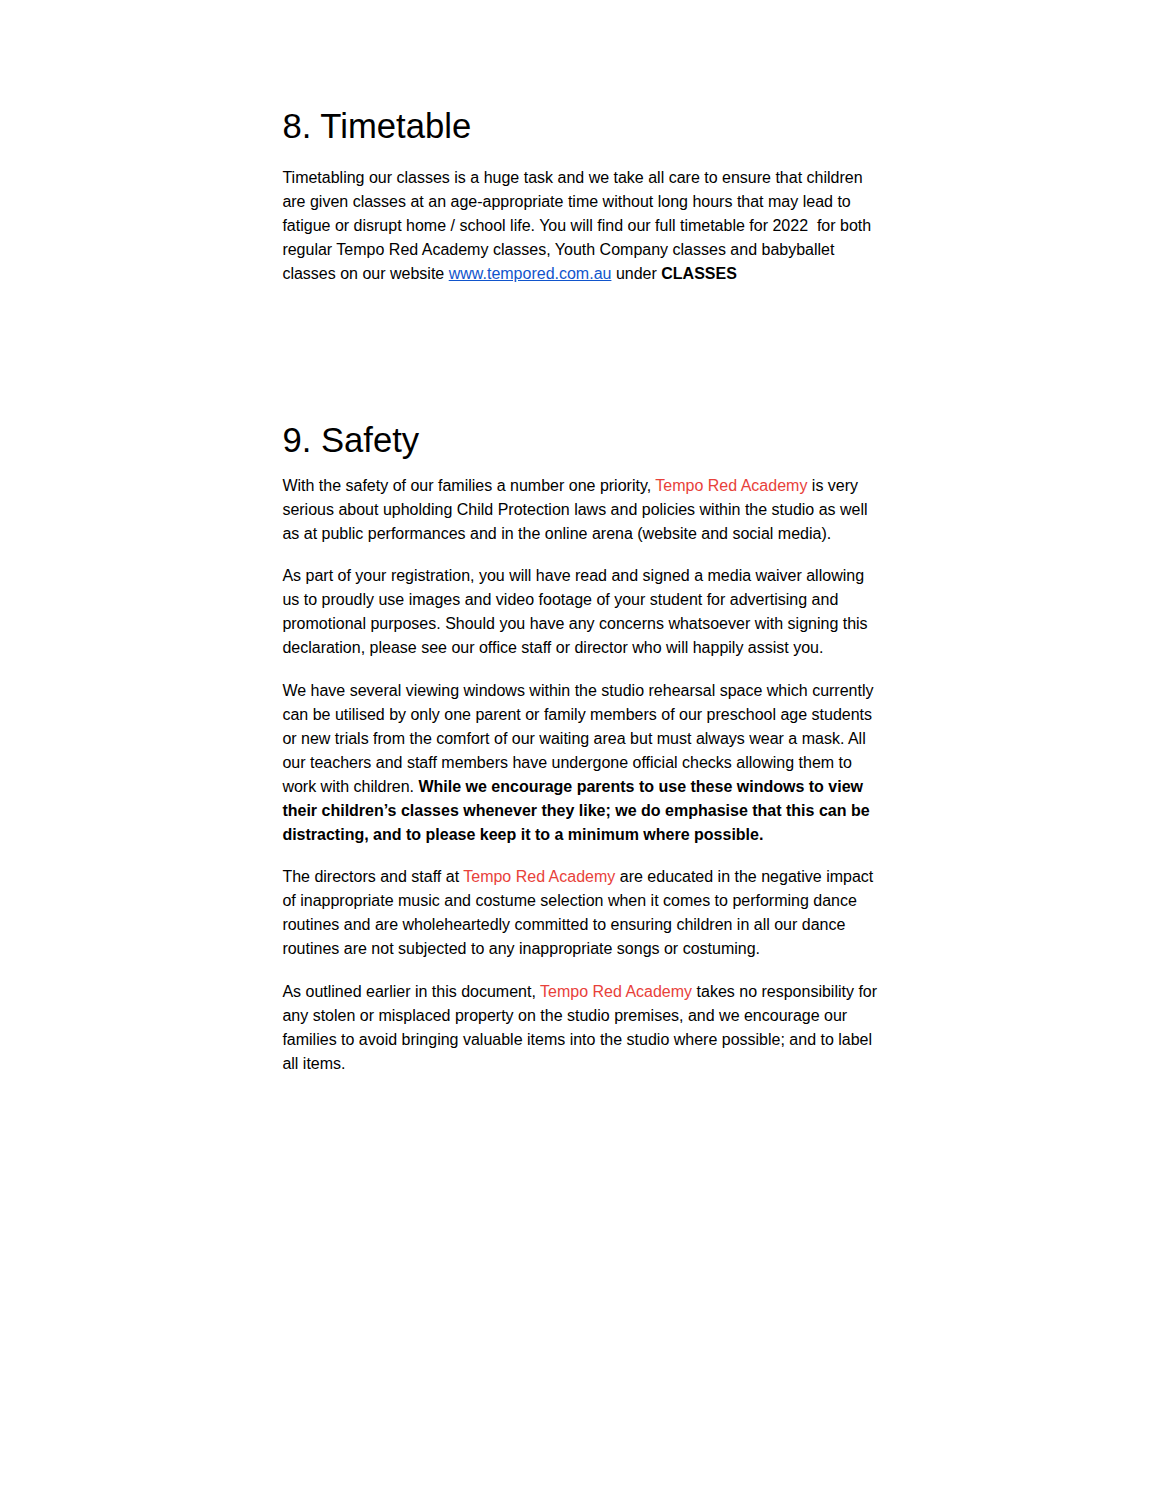8. Timetable
Timetabling our classes is a huge task and we take all care to ensure that children are given classes at an age-appropriate time without long hours that may lead to fatigue or disrupt home / school life. You will find our full timetable for 2022 for both regular Tempo Red Academy classes, Youth Company classes and babyballet classes on our website www.tempored.com.au under CLASSES
9. Safety
With the safety of our families a number one priority, Tempo Red Academy is very serious about upholding Child Protection laws and policies within the studio as well as at public performances and in the online arena (website and social media).
As part of your registration, you will have read and signed a media waiver allowing us to proudly use images and video footage of your student for advertising and promotional purposes. Should you have any concerns whatsoever with signing this declaration, please see our office staff or director who will happily assist you.
We have several viewing windows within the studio rehearsal space which currently can be utilised by only one parent or family members of our preschool age students or new trials from the comfort of our waiting area but must always wear a mask. All our teachers and staff members have undergone official checks allowing them to work with children. While we encourage parents to use these windows to view their children’s classes whenever they like; we do emphasise that this can be distracting, and to please keep it to a minimum where possible.
The directors and staff at Tempo Red Academy are educated in the negative impact of inappropriate music and costume selection when it comes to performing dance routines and are wholeheartedly committed to ensuring children in all our dance routines are not subjected to any inappropriate songs or costuming.
As outlined earlier in this document, Tempo Red Academy takes no responsibility for any stolen or misplaced property on the studio premises, and we encourage our families to avoid bringing valuable items into the studio where possible; and to label all items.